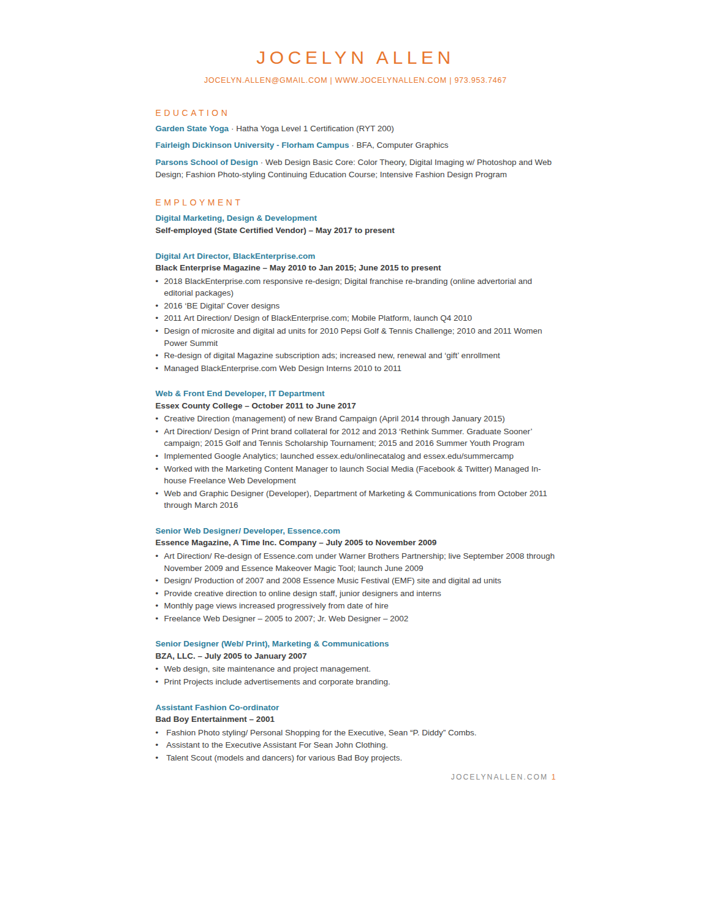JOCELYN ALLEN
JOCELYN.ALLEN@GMAIL.COM | WWW.JOCELYNALLEN.COM | 973.953.7467
Education
Garden State Yoga · Hatha Yoga Level 1 Certification (RYT 200)
Fairleigh Dickinson University - Florham Campus · BFA, Computer Graphics
Parsons School of Design · Web Design Basic Core: Color Theory, Digital Imaging w/ Photoshop and Web Design; Fashion Photo-styling Continuing Education Course; Intensive Fashion Design Program
Employment
Digital Marketing, Design & Development
Self-employed (State Certified Vendor) – May 2017 to present
Digital Art Director, BlackEnterprise.com
Black Enterprise Magazine – May 2010 to Jan 2015; June 2015 to present
2018 BlackEnterprise.com responsive re-design; Digital franchise re-branding (online advertorial and editorial packages)
2016 ‘BE Digital’ Cover designs
2011 Art Direction/ Design of BlackEnterprise.com; Mobile Platform, launch Q4 2010
Design of microsite and digital ad units for 2010 Pepsi Golf & Tennis Challenge; 2010 and 2011 Women Power Summit
Re-design of digital Magazine subscription ads; increased new, renewal and ‘gift’ enrollment
Managed BlackEnterprise.com Web Design Interns 2010 to 2011
Web & Front End Developer, IT Department
Essex County College – October 2011 to June 2017
Creative Direction (management) of new Brand Campaign (April 2014 through January 2015)
Art Direction/ Design of Print brand collateral for 2012 and 2013 ‘Rethink Summer. Graduate Sooner’ campaign; 2015 Golf and Tennis Scholarship Tournament; 2015 and 2016 Summer Youth Program
Implemented Google Analytics; launched essex.edu/onlinecatalog and essex.edu/summercamp
Worked with the Marketing Content Manager to launch Social Media (Facebook & Twitter) Managed In-house Freelance Web Development
Web and Graphic Designer (Developer), Department of Marketing & Communications from October 2011 through March 2016
Senior Web Designer/ Developer, Essence.com
Essence Magazine, A Time Inc. Company – July 2005 to November 2009
Art Direction/ Re-design of Essence.com under Warner Brothers Partnership; live September 2008 through November 2009 and Essence Makeover Magic Tool; launch June 2009
Design/ Production of 2007 and 2008 Essence Music Festival (EMF) site and digital ad units
Provide creative direction to online design staff, junior designers and interns
Monthly page views increased progressively from date of hire
Freelance Web Designer – 2005 to 2007; Jr. Web Designer – 2002
Senior Designer (Web/ Print), Marketing & Communications
BZA, LLC. – July 2005 to January 2007
Web design, site maintenance and project management.
Print Projects include advertisements and corporate branding.
Assistant Fashion Co-ordinator
Bad Boy Entertainment – 2001
Fashion Photo styling/ Personal Shopping for the Executive, Sean “P. Diddy” Combs.
Assistant to the Executive Assistant For Sean John Clothing.
Talent Scout (models and dancers) for various Bad Boy projects.
JOCELYNALLEN.COM 1